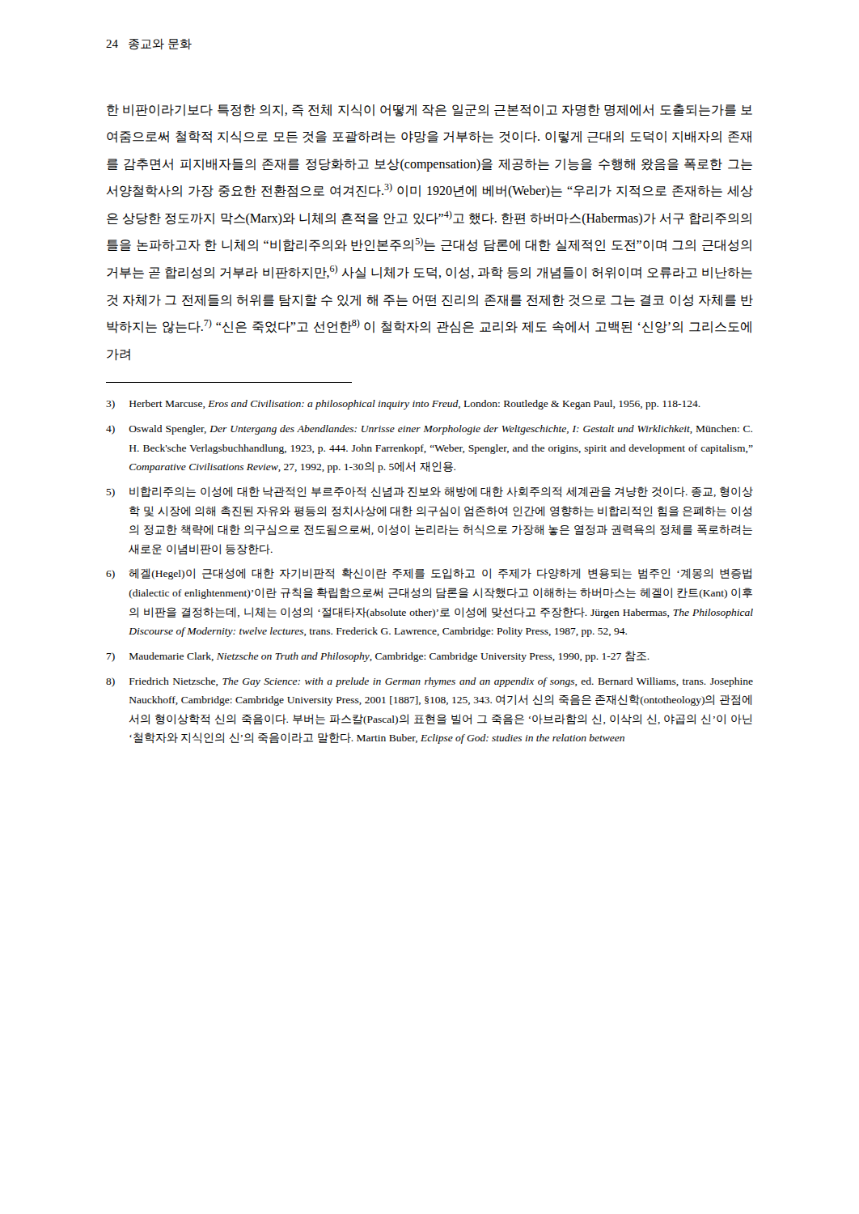24 종교와 문화
한 비판이라기보다 특정한 의지, 즉 전체 지식이 어떻게 작은 일군의 근본적이고 자명한 명제에서 도출되는가를 보여줌으로써 철학적 지식으로 모든 것을 포괄하려는 야망을 거부하는 것이다. 이렇게 근대의 도덕이 지배자의 존재를 감추면서 피지배자들의 존재를 정당화하고 보상(compensation)을 제공하는 기능을 수행해 왔음을 폭로한 그는 서양철학사의 가장 중요한 전환점으로 여겨진다.3) 이미 1920년에 베버(Weber)는 “우리가 지적으로 존재하는 세상은 상당한 정도까지 막스(Marx)와 니체의 흔적을 안고 있다”4)고 했다. 한편 하버마스(Habermas)가 서구 합리주의의 틀을 논파하고자 한 니체의 “비합리주의와 반인본주의5)는 근대성 담론에 대한 실제적인 도전”이며 그의 근대성의 거부는 곧 합리성의 거부라 비판하지만,6) 사실 니체가 도덕, 이성, 과학 등의 개념들이 허위이며 오류라고 비난하는 것 자체가 그 전제들의 허위를 탐지할 수 있게 해 주는 어떤 진리의 존재를 전제한 것으로 그는 결코 이성 자체를 반박하지는 않는다.7) “신은 죽었다”고 선언한8) 이 철학자의 관심은 교리와 제도 속에서 고백된 ‘신앙’의 그리스도에 가려
3) Herbert Marcuse, Eros and Civilisation: a philosophical inquiry into Freud, London: Routledge & Kegan Paul, 1956, pp. 118-124.
4) Oswald Spengler, Der Untergang des Abendlandes: Unrisse einer Morphologie der Weltgeschichte, I: Gestalt und Wirklichkeit, München: C. H. Beck'sche Verlagsbuchhandlung, 1923, p. 444. John Farrenkopf, “Weber, Spengler, and the origins, spirit and development of capitalism,” Comparative Civilisations Review, 27, 1992, pp. 1-30의 p. 5에서 재인용.
5) 비합리주의는 이성에 대한 낙관적인 부르주아적 신념과 진보와 해방에 대한 사회주의적 세계관을 겨냥한 것이다. 종교, 형이상학 및 시장에 의해 촉진된 자유와 평등의 정치사상에 대한 의구심이 엄존하여 인간에 영향하는 비합리적인 힘을 은폐하는 이성의 정교한 책략에 대한 의구심으로 전도됨으로써, 이성이 논리라는 허식으로 가장해 놓은 열정과 권력욕의 정체를 폭로하려는 새로운 이념비판이 등장한다.
6) 헤겔(Hegel)이 근대성에 대한 자기비판적 확신이란 주제를 도입하고 이 주제가 다양하게 변용되는 범주인 ‘계몽의 변증법(dialectic of enlightenment)’이란 규칙을 확립함으로써 근대성의 담론을 시작했다고 이해하는 하버마스는 헤겔이 칸트(Kant) 이후의 비판을 결정하는데, 니체는 이성의 ‘절대타자(absolute other)’로 이성에 맞선다고 주장한다. Jürgen Habermas, The Philosophical Discourse of Modernity: twelve lectures, trans. Frederick G. Lawrence, Cambridge: Polity Press, 1987, pp. 52, 94.
7) Maudemarie Clark, Nietzsche on Truth and Philosophy, Cambridge: Cambridge University Press, 1990, pp. 1-27 참조.
8) Friedrich Nietzsche, The Gay Science: with a prelude in German rhymes and an appendix of songs, ed. Bernard Williams, trans. Josephine Nauckhoff, Cambridge: Cambridge University Press, 2001 [1887], §108, 125, 343. 여기서 신의 죽음은 존재신학(ontotheology)의 관점에서의 형이상학적 신의 죽음이다. 부버는 파스칼(Pascal)의 표현을 빌어 그 죽음은 ‘아브라함의 신, 이삭의 신, 야곱의 신’이 아닌 ‘철학자와 지식인의 신’의 죽음이라고 말한다. Martin Buber, Eclipse of God: studies in the relation between